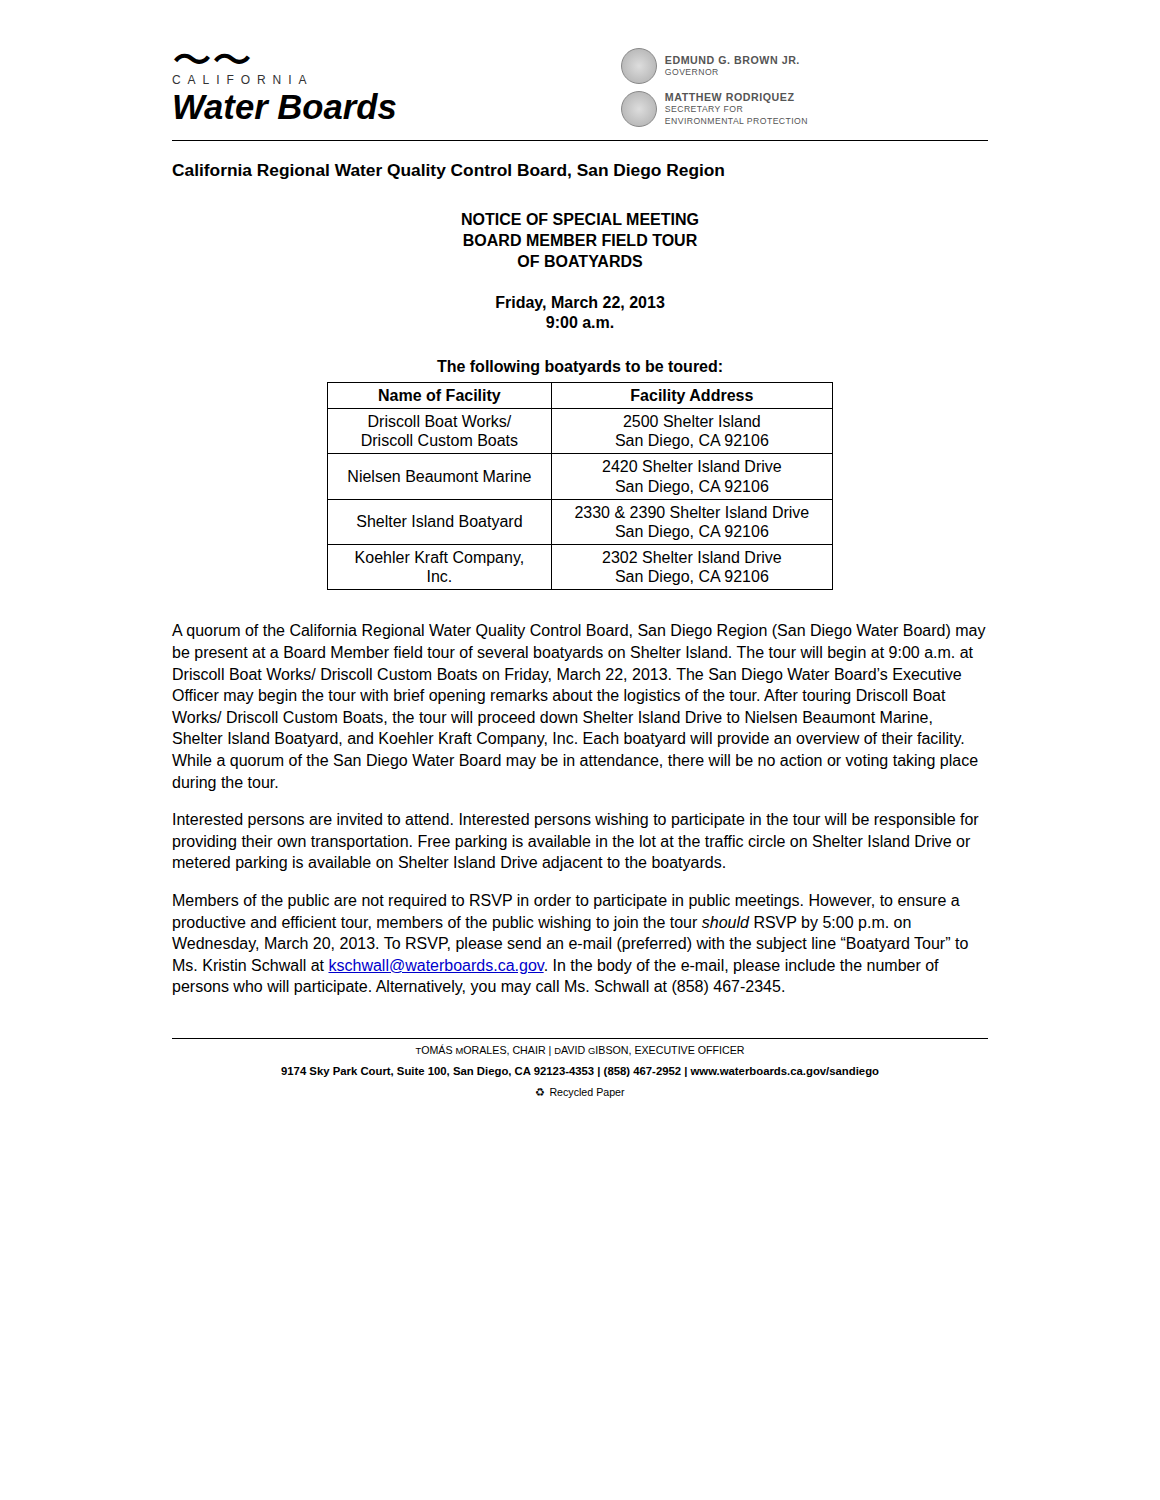〜〜
C A L I F O R N I A
Water Boards
EDMUND G. BROWN JR.
GOVERNOR
MATTHEW RODRIQUEZ
SECRETARY FOR
ENVIRONMENTAL PROTECTION
California Regional Water Quality Control Board, San Diego Region
NOTICE OF SPECIAL MEETING
BOARD MEMBER FIELD TOUR
OF BOATYARDS
Friday, March 22, 2013
9:00 a.m.
The following boatyards to be toured:
| Name of Facility | Facility Address |
| --- | --- |
| Driscoll Boat Works/ Driscoll Custom Boats | 2500 Shelter Island San Diego, CA 92106 |
| Nielsen Beaumont Marine | 2420 Shelter Island Drive San Diego, CA 92106 |
| Shelter Island Boatyard | 2330 & 2390 Shelter Island Drive San Diego, CA 92106 |
| Koehler Kraft Company, Inc. | 2302 Shelter Island Drive San Diego, CA 92106 |
A quorum of the California Regional Water Quality Control Board, San Diego Region (San Diego Water Board) may be present at a Board Member field tour of several boatyards on Shelter Island. The tour will begin at 9:00 a.m. at Driscoll Boat Works/ Driscoll Custom Boats on Friday, March 22, 2013. The San Diego Water Board’s Executive Officer may begin the tour with brief opening remarks about the logistics of the tour. After touring Driscoll Boat Works/ Driscoll Custom Boats, the tour will proceed down Shelter Island Drive to Nielsen Beaumont Marine, Shelter Island Boatyard, and Koehler Kraft Company, Inc. Each boatyard will provide an overview of their facility. While a quorum of the San Diego Water Board may be in attendance, there will be no action or voting taking place during the tour.
Interested persons are invited to attend. Interested persons wishing to participate in the tour will be responsible for providing their own transportation. Free parking is available in the lot at the traffic circle on Shelter Island Drive or metered parking is available on Shelter Island Drive adjacent to the boatyards.
Members of the public are not required to RSVP in order to participate in public meetings. However, to ensure a productive and efficient tour, members of the public wishing to join the tour should RSVP by 5:00 p.m. on Wednesday, March 20, 2013. To RSVP, please send an e-mail (preferred) with the subject line “Boatyard Tour” to Ms. Kristin Schwall at kschwall@waterboards.ca.gov. In the body of the e-mail, please include the number of persons who will participate. Alternatively, you may call Ms. Schwall at (858) 467-2345.
TOMÁS MORALES, CHAIR | DAVID GIBSON, EXECUTIVE OFFICER
9174 Sky Park Court, Suite 100, San Diego, CA 92123-4353 | (858) 467-2952 | www.waterboards.ca.gov/sandiego
♻Recycled Paper